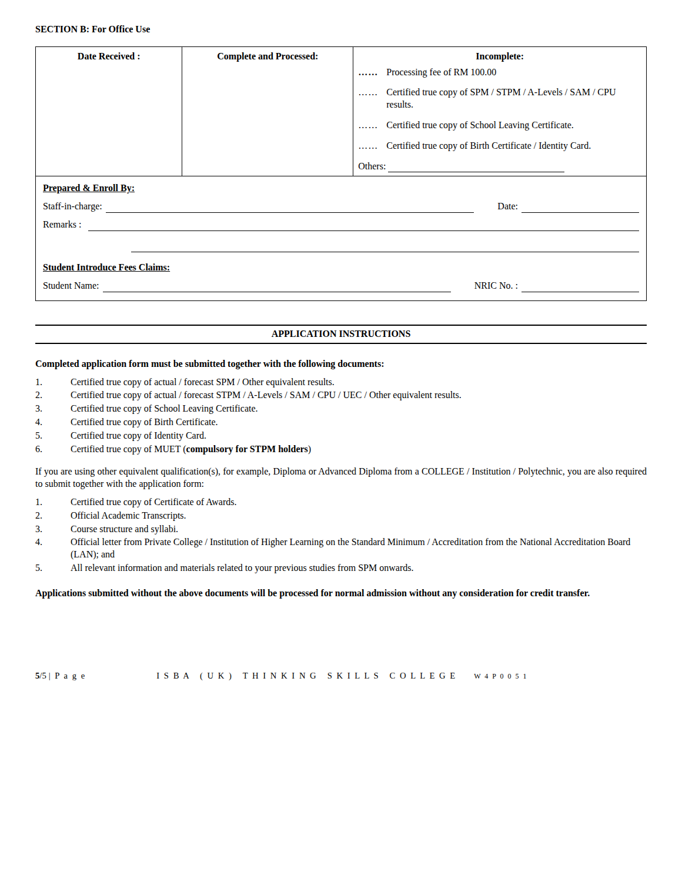SECTION B: For Office Use
| Date Received : | Complete and Processed: | Incomplete: …… Processing fee of RM 100.00 …… Certified true copy of SPM / STPM / A-Levels / SAM / CPU results. …… Certified true copy of School Leaving Certificate. …… Certified true copy of Birth Certificate / Identity Card. Others: |
Prepared & Enroll By:
Staff-in-charge: Date:
Remarks :
Student Introduce Fees Claims:
Student Name: NRIC No. :
APPLICATION INSTRUCTIONS
Completed application form must be submitted together with the following documents:
1. Certified true copy of actual / forecast SPM / Other equivalent results.
2. Certified true copy of actual / forecast STPM / A-Levels / SAM / CPU / UEC / Other equivalent results.
3. Certified true copy of School Leaving Certificate.
4. Certified true copy of Birth Certificate.
5. Certified true copy of Identity Card.
6. Certified true copy of MUET (compulsory for STPM holders)
If you are using other equivalent qualification(s), for example, Diploma or Advanced Diploma from a COLLEGE / Institution / Polytechnic, you are also required to submit together with the application form:
1. Certified true copy of Certificate of Awards.
2. Official Academic Transcripts.
3. Course structure and syllabi.
4. Official letter from Private College / Institution of Higher Learning on the Standard Minimum / Accreditation from the National Accreditation Board (LAN); and
5. All relevant information and materials related to your previous studies from SPM onwards.
Applications submitted without the above documents will be processed for normal admission without any consideration for credit transfer.
5/5| P a g e I S B A ( U K ) T H I N K I N G S K I L L S C O L L E G E W 4 P 0 0 5 1